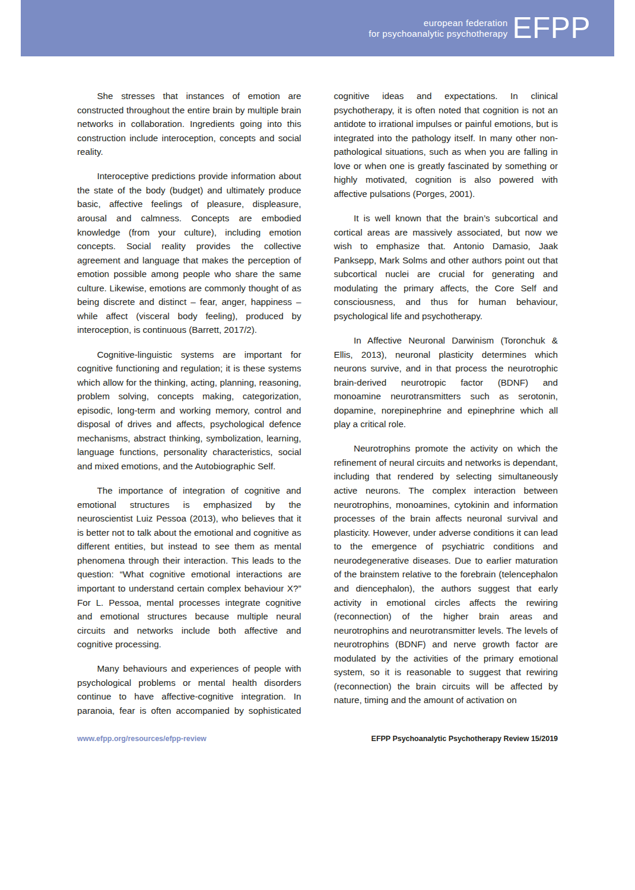european federation
for psychoanalytic psychotherapy
EFPP
She stresses that instances of emotion are constructed throughout the entire brain by multiple brain networks in collaboration. Ingredients going into this construction include interoception, concepts and social reality.
Interoceptive predictions provide information about the state of the body (budget) and ultimately produce basic, affective feelings of pleasure, displeasure, arousal and calmness. Concepts are embodied knowledge (from your culture), including emotion concepts. Social reality provides the collective agreement and language that makes the perception of emotion possible among people who share the same culture. Likewise, emotions are commonly thought of as being discrete and distinct – fear, anger, happiness – while affect (visceral body feeling), produced by interoception, is continuous (Barrett, 2017/2).
Cognitive-linguistic systems are important for cognitive functioning and regulation; it is these systems which allow for the thinking, acting, planning, reasoning, problem solving, concepts making, categorization, episodic, long-term and working memory, control and disposal of drives and affects, psychological defence mechanisms, abstract thinking, symbolization, learning, language functions, personality characteristics, social and mixed emotions, and the Autobiographic Self.
The importance of integration of cognitive and emotional structures is emphasized by the neuroscientist Luiz Pessoa (2013), who believes that it is better not to talk about the emotional and cognitive as different entities, but instead to see them as mental phenomena through their interaction. This leads to the question: “What cognitive emotional interactions are important to understand certain complex behaviour X?” For L. Pessoa, mental processes integrate cognitive and emotional structures because multiple neural circuits and networks include both affective and cognitive processing.
Many behaviours and experiences of people with psychological problems or mental health disorders continue to have affective-cognitive integration. In paranoia, fear is often accompanied by sophisticated cognitive ideas and expectations. In clinical psychotherapy, it is often noted that cognition is not an antidote to irrational impulses or painful emotions, but is integrated into the pathology itself. In many other non-pathological situations, such as when you are falling in love or when one is greatly fascinated by something or highly motivated, cognition is also powered with affective pulsations (Porges, 2001).
It is well known that the brain’s subcortical and cortical areas are massively associated, but now we wish to emphasize that. Antonio Damasio, Jaak Panksepp, Mark Solms and other authors point out that subcortical nuclei are crucial for generating and modulating the primary affects, the Core Self and consciousness, and thus for human behaviour, psychological life and psychotherapy.
In Affective Neuronal Darwinism (Toronchuk & Ellis, 2013), neuronal plasticity determines which neurons survive, and in that process the neurotrophic brain-derived neurotropic factor (BDNF) and monoamine neurotransmitters such as serotonin, dopamine, norepinephrine and epinephrine which all play a critical role.
Neurotrophins promote the activity on which the refinement of neural circuits and networks is dependant, including that rendered by selecting simultaneously active neurons. The complex interaction between neurotrophins, monoamines, cytokinin and information processes of the brain affects neuronal survival and plasticity. However, under adverse conditions it can lead to the emergence of psychiatric conditions and neurodegenerative diseases. Due to earlier maturation of the brainstem relative to the forebrain (telencephalon and diencephalon), the authors suggest that early activity in emotional circles affects the rewiring (reconnection) of the higher brain areas and neurotrophins and neurotransmitter levels. The levels of neurotrophins (BDNF) and nerve growth factor are modulated by the activities of the primary emotional system, so it is reasonable to suggest that rewiring (reconnection) the brain circuits will be affected by nature, timing and the amount of activation on
www.efpp.org/resources/efpp-review
EFPP Psychoanalytic Psychotherapy Review 15/2019